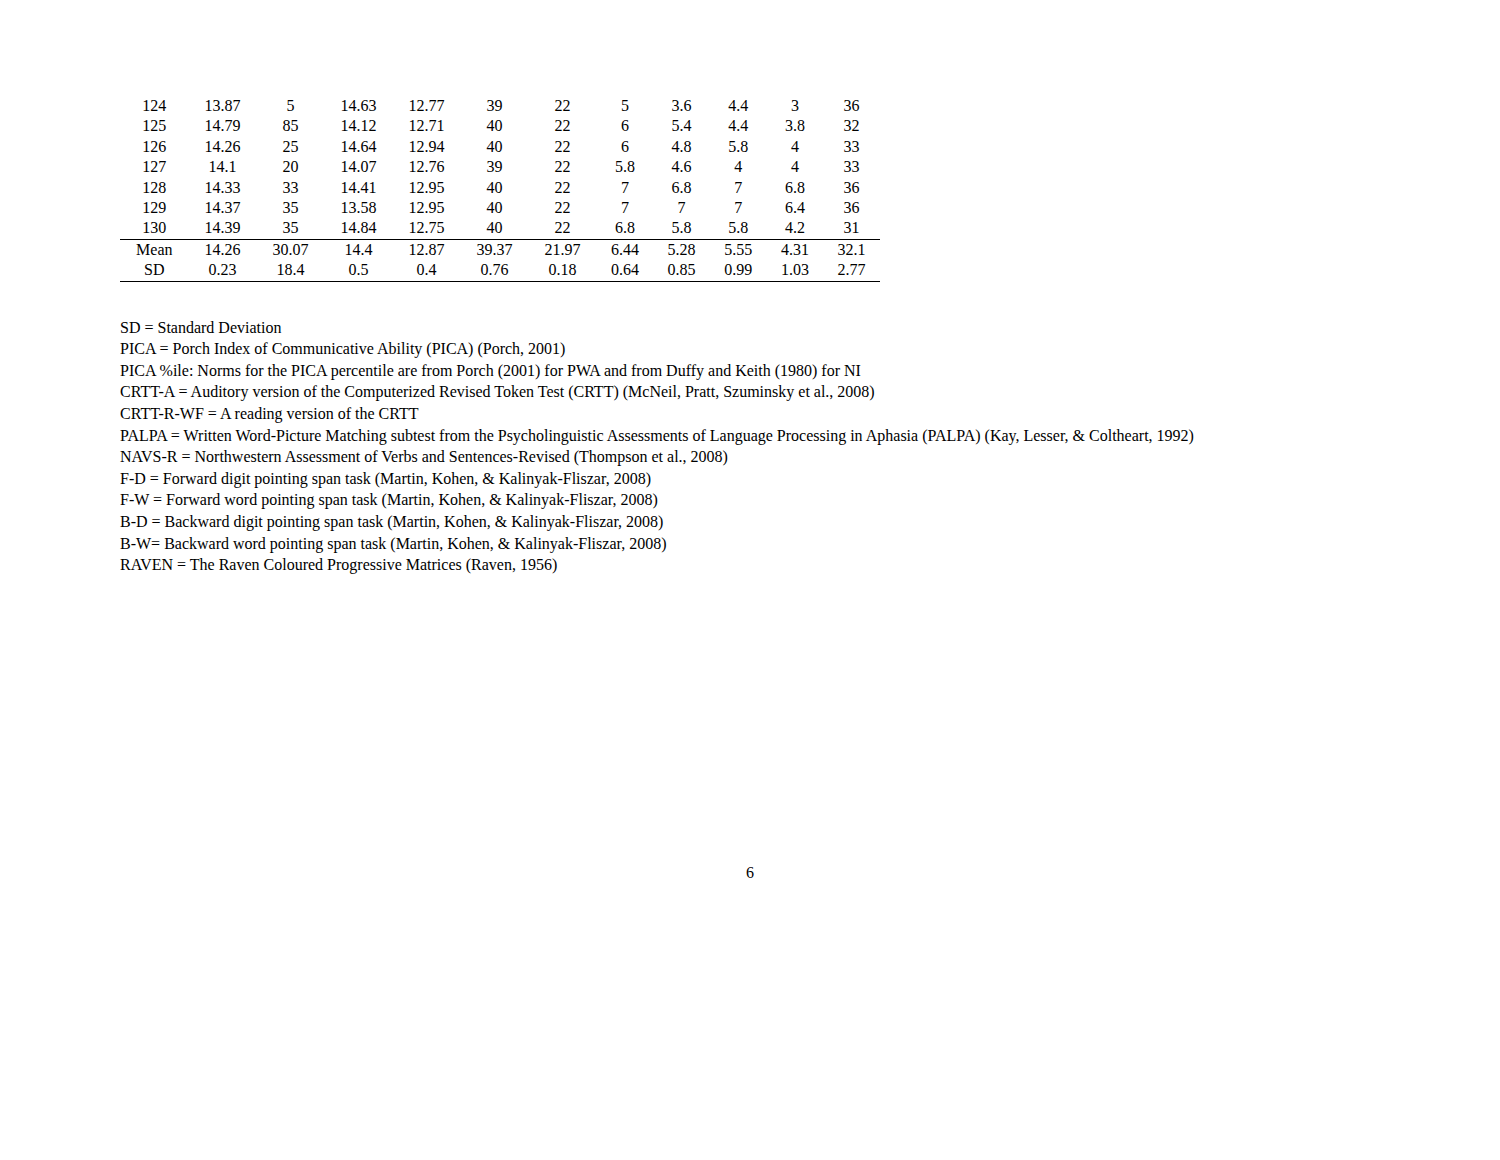| 124 | 13.87 | 5 | 14.63 | 12.77 | 39 | 22 | 5 | 3.6 | 4.4 | 3 | 36 |
| 125 | 14.79 | 85 | 14.12 | 12.71 | 40 | 22 | 6 | 5.4 | 4.4 | 3.8 | 32 |
| 126 | 14.26 | 25 | 14.64 | 12.94 | 40 | 22 | 6 | 4.8 | 5.8 | 4 | 33 |
| 127 | 14.1 | 20 | 14.07 | 12.76 | 39 | 22 | 5.8 | 4.6 | 4 | 4 | 33 |
| 128 | 14.33 | 33 | 14.41 | 12.95 | 40 | 22 | 7 | 6.8 | 7 | 6.8 | 36 |
| 129 | 14.37 | 35 | 13.58 | 12.95 | 40 | 22 | 7 | 7 | 7 | 6.4 | 36 |
| 130 | 14.39 | 35 | 14.84 | 12.75 | 40 | 22 | 6.8 | 5.8 | 5.8 | 4.2 | 31 |
| Mean | 14.26 | 30.07 | 14.4 | 12.87 | 39.37 | 21.97 | 6.44 | 5.28 | 5.55 | 4.31 | 32.1 |
| SD | 0.23 | 18.4 | 0.5 | 0.4 | 0.76 | 0.18 | 0.64 | 0.85 | 0.99 | 1.03 | 2.77 |
SD = Standard Deviation
PICA = Porch Index of Communicative Ability (PICA) (Porch, 2001)
PICA %ile: Norms for the PICA percentile are from Porch (2001) for PWA and from Duffy and Keith (1980) for NI
CRTT-A = Auditory version of the Computerized Revised Token Test (CRTT) (McNeil, Pratt, Szuminsky et al., 2008)
CRTT-R-WF = A reading version of the CRTT
PALPA = Written Word-Picture Matching subtest from the Psycholinguistic Assessments of Language Processing in Aphasia (PALPA) (Kay, Lesser, & Coltheart, 1992)
NAVS-R = Northwestern Assessment of Verbs and Sentences-Revised (Thompson et al., 2008)
F-D = Forward digit pointing span task (Martin, Kohen, & Kalinyak-Fliszar, 2008)
F-W = Forward word pointing span task (Martin, Kohen, & Kalinyak-Fliszar, 2008)
B-D = Backward digit pointing span task (Martin, Kohen, & Kalinyak-Fliszar, 2008)
B-W= Backward word pointing span task (Martin, Kohen, & Kalinyak-Fliszar, 2008)
RAVEN = The Raven Coloured Progressive Matrices (Raven, 1956)
6